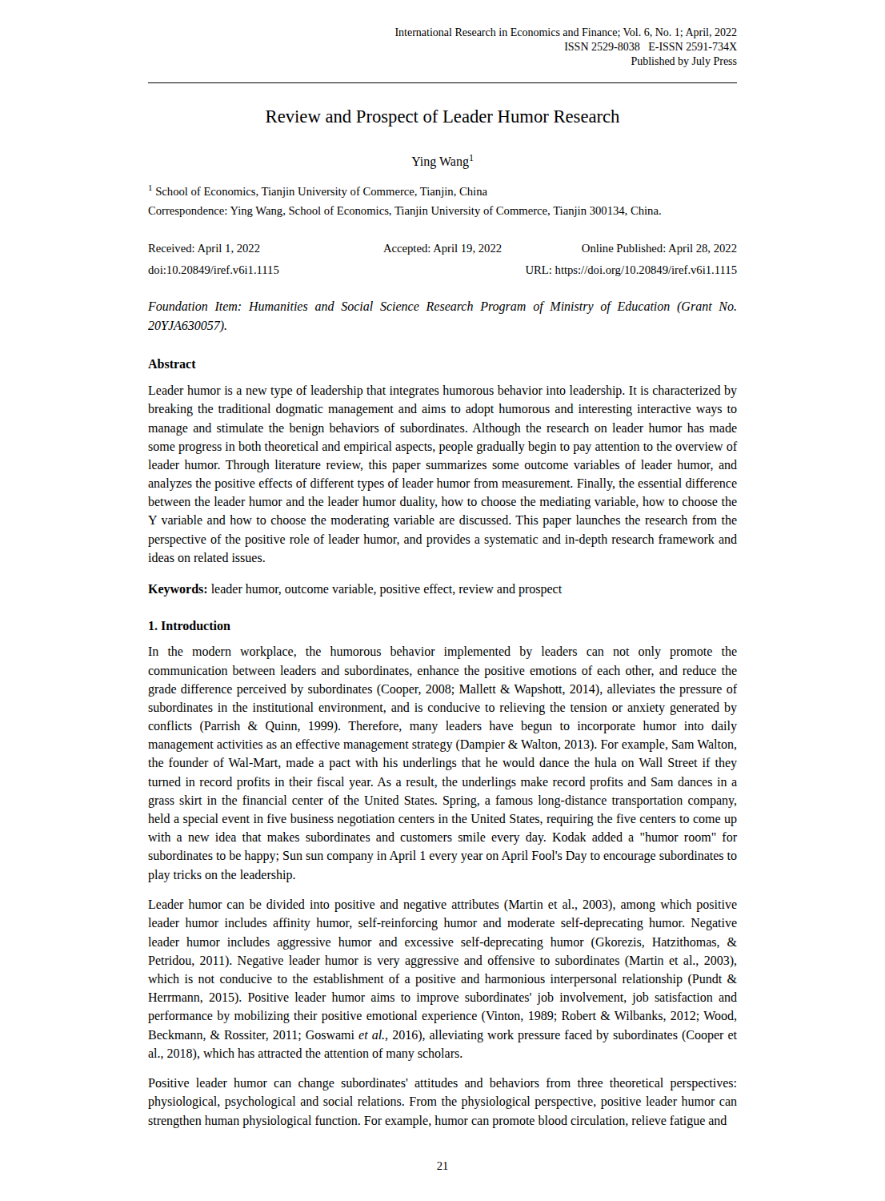International Research in Economics and Finance; Vol. 6, No. 1; April, 2022
ISSN 2529-8038 E-ISSN 2591-734X
Published by July Press
Review and Prospect of Leader Humor Research
Ying Wang1
1 School of Economics, Tianjin University of Commerce, Tianjin, China
Correspondence: Ying Wang, School of Economics, Tianjin University of Commerce, Tianjin 300134, China.
| Received: April 1, 2022 | Accepted: April 19, 2022 | Online Published: April 28, 2022 |
doi:10.20849/iref.v6i1.1115 URL: https://doi.org/10.20849/iref.v6i1.1115
Foundation Item: Humanities and Social Science Research Program of Ministry of Education (Grant No. 20YJA630057).
Abstract
Leader humor is a new type of leadership that integrates humorous behavior into leadership. It is characterized by breaking the traditional dogmatic management and aims to adopt humorous and interesting interactive ways to manage and stimulate the benign behaviors of subordinates. Although the research on leader humor has made some progress in both theoretical and empirical aspects, people gradually begin to pay attention to the overview of leader humor. Through literature review, this paper summarizes some outcome variables of leader humor, and analyzes the positive effects of different types of leader humor from measurement. Finally, the essential difference between the leader humor and the leader humor duality, how to choose the mediating variable, how to choose the Y variable and how to choose the moderating variable are discussed. This paper launches the research from the perspective of the positive role of leader humor, and provides a systematic and in-depth research framework and ideas on related issues.
Keywords: leader humor, outcome variable, positive effect, review and prospect
1. Introduction
In the modern workplace, the humorous behavior implemented by leaders can not only promote the communication between leaders and subordinates, enhance the positive emotions of each other, and reduce the grade difference perceived by subordinates (Cooper, 2008; Mallett & Wapshott, 2014), alleviates the pressure of subordinates in the institutional environment, and is conducive to relieving the tension or anxiety generated by conflicts (Parrish & Quinn, 1999). Therefore, many leaders have begun to incorporate humor into daily management activities as an effective management strategy (Dampier & Walton, 2013). For example, Sam Walton, the founder of Wal-Mart, made a pact with his underlings that he would dance the hula on Wall Street if they turned in record profits in their fiscal year. As a result, the underlings make record profits and Sam dances in a grass skirt in the financial center of the United States. Spring, a famous long-distance transportation company, held a special event in five business negotiation centers in the United States, requiring the five centers to come up with a new idea that makes subordinates and customers smile every day. Kodak added a "humor room" for subordinates to be happy; Sun sun company in April 1 every year on April Fool's Day to encourage subordinates to play tricks on the leadership.
Leader humor can be divided into positive and negative attributes (Martin et al., 2003), among which positive leader humor includes affinity humor, self-reinforcing humor and moderate self-deprecating humor. Negative leader humor includes aggressive humor and excessive self-deprecating humor (Gkorezis, Hatzithomas, & Petridou, 2011). Negative leader humor is very aggressive and offensive to subordinates (Martin et al., 2003), which is not conducive to the establishment of a positive and harmonious interpersonal relationship (Pundt & Herrmann, 2015). Positive leader humor aims to improve subordinates' job involvement, job satisfaction and performance by mobilizing their positive emotional experience (Vinton, 1989; Robert & Wilbanks, 2012; Wood, Beckmann, & Rossiter, 2011; Goswami et al., 2016), alleviating work pressure faced by subordinates (Cooper et al., 2018), which has attracted the attention of many scholars.
Positive leader humor can change subordinates' attitudes and behaviors from three theoretical perspectives: physiological, psychological and social relations. From the physiological perspective, positive leader humor can strengthen human physiological function. For example, humor can promote blood circulation, relieve fatigue and
21